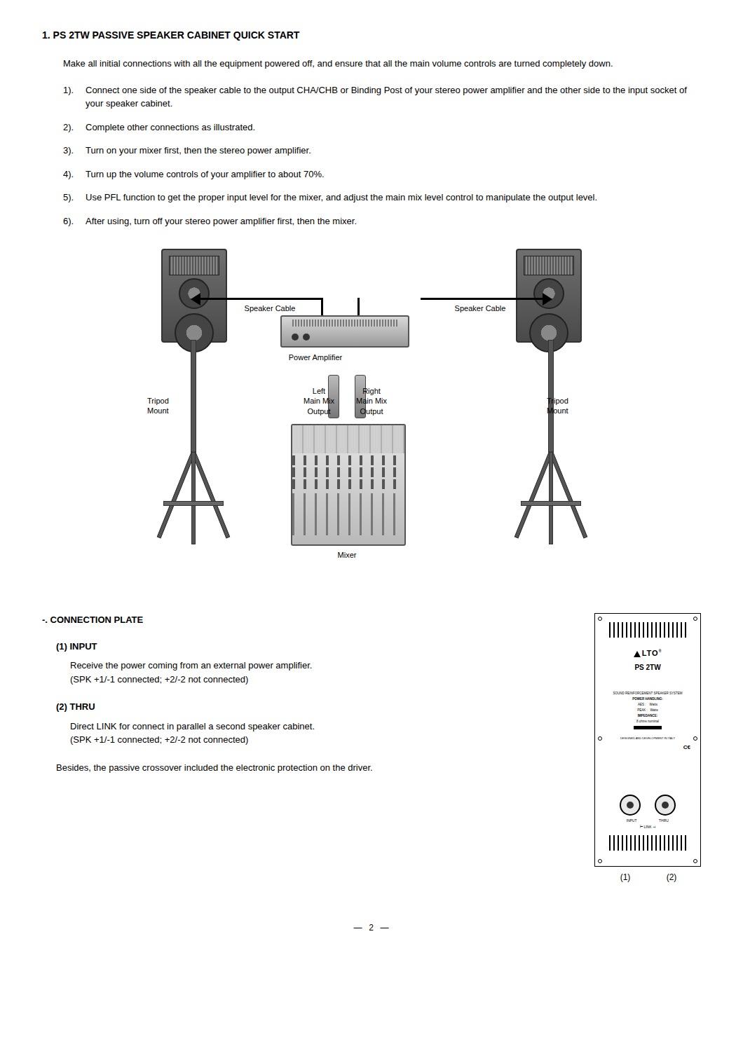1. PS 2TW PASSIVE SPEAKER CABINET QUICK START
Make all initial connections with all the equipment powered off, and ensure that all the main volume controls are turned completely down.
1). Connect one side of the speaker cable to the output CHA/CHB or Binding Post of your stereo power amplifier and the other side to the input socket of your speaker cabinet.
2). Complete other connections as illustrated.
3). Turn on your mixer first, then the stereo power amplifier.
4). Turn up the volume controls of your amplifier to about 70%.
5). Use PFL function to get the proper input level for the mixer, and adjust the main mix level control to manipulate the output level.
6). After using, turn off your stereo power amplifier first, then the mixer.
Speaker Cable
Speaker Cable
Power Amplifier
Left
Main Mix
Output
Right
Main Mix
Output
Tripod
Mount
Tripod
Mount
Mixer
-. CONNECTION PLATE
(1) INPUT
Receive the power coming from an external power amplifier.
(SPK +1/-1 connected; +2/-2 not connected)
(2) THRU
Direct LINK for connect in parallel a second speaker cabinet.
(SPK +1/-1 connected; +2/-2 not connected)
Besides, the passive crossover included the electronic protection on the driver.
LTO®
PS 2TW
SOUND REINFORCEMENT SPEAKER SYSTEM
POWER HANDLING:
AES : Watts
PEAK : Watts
IMPEDANCE:
8 ohms nominal
DESIGNED AND DEVELOPMENT IN ITALY
C€
INPUT THRU
⊢ LINK ⊣
(1)(2)
— 2 —